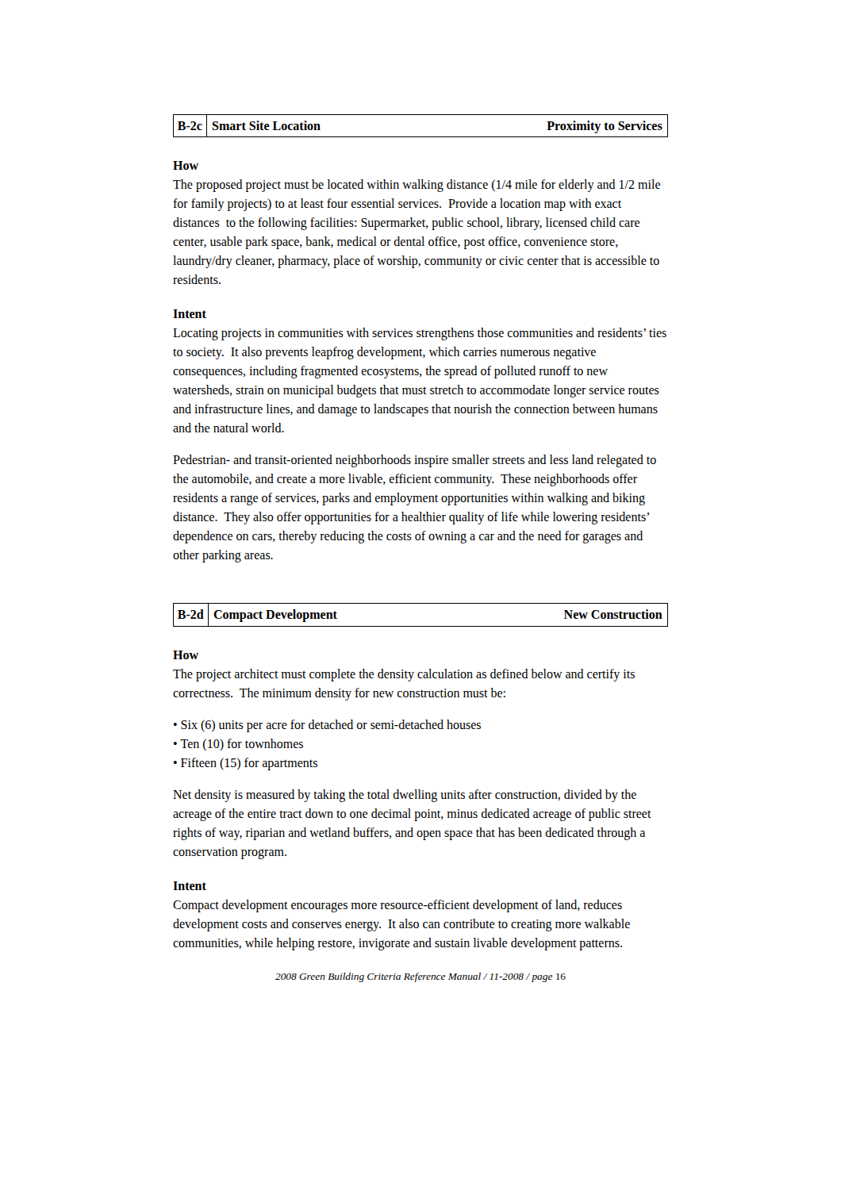B-2c
Smart Site Location Proximity to Services
How
The proposed project must be located within walking distance (1/4 mile for elderly and 1/2 mile for family projects) to at least four essential services. Provide a location map with exact distances to the following facilities: Supermarket, public school, library, licensed child care center, usable park space, bank, medical or dental office, post office, convenience store, laundry/dry cleaner, pharmacy, place of worship, community or civic center that is accessible to residents.
Intent
Locating projects in communities with services strengthens those communities and residents’ ties to society. It also prevents leapfrog development, which carries numerous negative consequences, including fragmented ecosystems, the spread of polluted runoff to new watersheds, strain on municipal budgets that must stretch to accommodate longer service routes and infrastructure lines, and damage to landscapes that nourish the connection between humans and the natural world.
Pedestrian- and transit-oriented neighborhoods inspire smaller streets and less land relegated to the automobile, and create a more livable, efficient community. These neighborhoods offer residents a range of services, parks and employment opportunities within walking and biking distance. They also offer opportunities for a healthier quality of life while lowering residents’ dependence on cars, thereby reducing the costs of owning a car and the need for garages and other parking areas.
B-2d
Compact Development New Construction
How
The project architect must complete the density calculation as defined below and certify its correctness. The minimum density for new construction must be:
Six (6) units per acre for detached or semi-detached houses
Ten (10) for townhomes
Fifteen (15) for apartments
Net density is measured by taking the total dwelling units after construction, divided by the acreage of the entire tract down to one decimal point, minus dedicated acreage of public street rights of way, riparian and wetland buffers, and open space that has been dedicated through a conservation program.
Intent
Compact development encourages more resource-efficient development of land, reduces development costs and conserves energy. It also can contribute to creating more walkable communities, while helping restore, invigorate and sustain livable development patterns.
2008 Green Building Criteria Reference Manual / 11-2008 / page 16